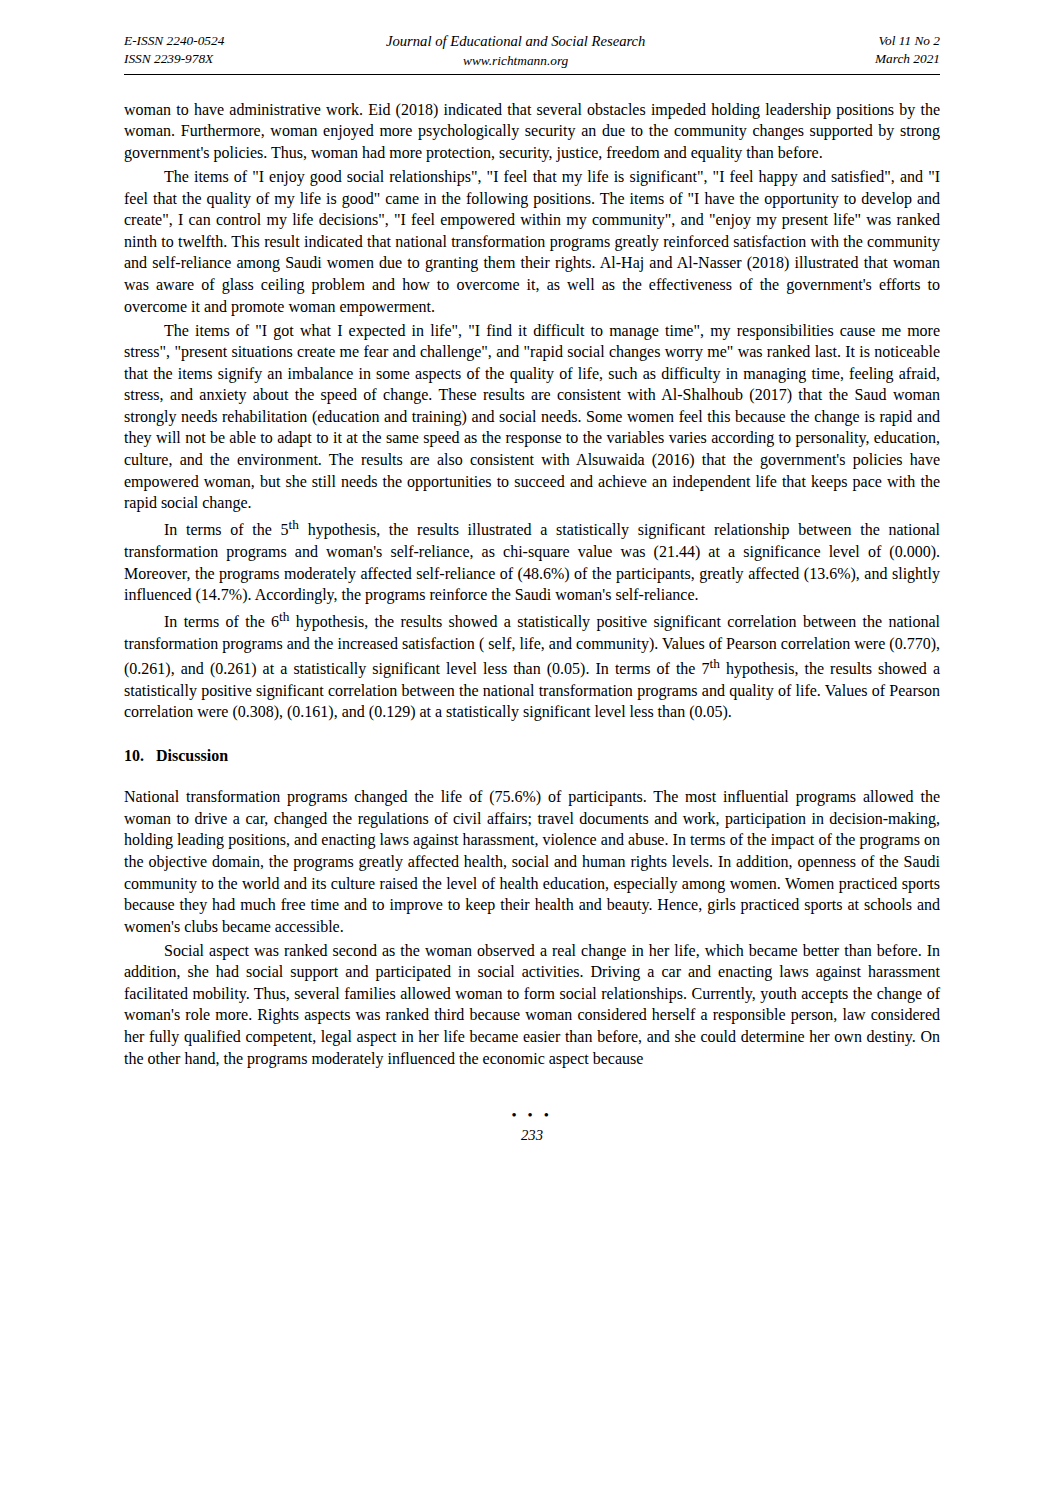| E-ISSN 2240-0524 ISSN 2239-978X | Journal of Educational and Social Research www.richtmann.org | Vol 11 No 2 March 2021 |
woman to have administrative work. Eid (2018) indicated that several obstacles impeded holding leadership positions by the woman. Furthermore, woman enjoyed more psychologically security an due to the community changes supported by strong government's policies. Thus, woman had more protection, security, justice, freedom and equality than before.
The items of "I enjoy good social relationships", "I feel that my life is significant", "I feel happy and satisfied", and "I feel that the quality of my life is good" came in the following positions. The items of "I have the opportunity to develop and create", I can control my life decisions", "I feel empowered within my community", and "enjoy my present life" was ranked ninth to twelfth. This result indicated that national transformation programs greatly reinforced satisfaction with the community and self-reliance among Saudi women due to granting them their rights. Al-Haj and Al-Nasser (2018) illustrated that woman was aware of glass ceiling problem and how to overcome it, as well as the effectiveness of the government's efforts to overcome it and promote woman empowerment.
The items of "I got what I expected in life", "I find it difficult to manage time", my responsibilities cause me more stress", "present situations create me fear and challenge", and "rapid social changes worry me" was ranked last. It is noticeable that the items signify an imbalance in some aspects of the quality of life, such as difficulty in managing time, feeling afraid, stress, and anxiety about the speed of change. These results are consistent with Al-Shalhoub (2017) that the Saud woman strongly needs rehabilitation (education and training) and social needs. Some women feel this because the change is rapid and they will not be able to adapt to it at the same speed as the response to the variables varies according to personality, education, culture, and the environment. The results are also consistent with Alsuwaida (2016) that the government's policies have empowered woman, but she still needs the opportunities to succeed and achieve an independent life that keeps pace with the rapid social change.
In terms of the 5th hypothesis, the results illustrated a statistically significant relationship between the national transformation programs and woman's self-reliance, as chi-square value was (21.44) at a significance level of (0.000). Moreover, the programs moderately affected self-reliance of (48.6%) of the participants, greatly affected (13.6%), and slightly influenced (14.7%). Accordingly, the programs reinforce the Saudi woman's self-reliance.
In terms of the 6th hypothesis, the results showed a statistically positive significant correlation between the national transformation programs and the increased satisfaction ( self, life, and community). Values of Pearson correlation were (0.770), (0.261), and (0.261) at a statistically significant level less than (0.05). In terms of the 7th hypothesis, the results showed a statistically positive significant correlation between the national transformation programs and quality of life. Values of Pearson correlation were (0.308), (0.161), and (0.129) at a statistically significant level less than (0.05).
10. Discussion
National transformation programs changed the life of (75.6%) of participants. The most influential programs allowed the woman to drive a car, changed the regulations of civil affairs; travel documents and work, participation in decision-making, holding leading positions, and enacting laws against harassment, violence and abuse. In terms of the impact of the programs on the objective domain, the programs greatly affected health, social and human rights levels. In addition, openness of the Saudi community to the world and its culture raised the level of health education, especially among women. Women practiced sports because they had much free time and to improve to keep their health and beauty. Hence, girls practiced sports at schools and women's clubs became accessible.
Social aspect was ranked second as the woman observed a real change in her life, which became better than before. In addition, she had social support and participated in social activities. Driving a car and enacting laws against harassment facilitated mobility. Thus, several families allowed woman to form social relationships. Currently, youth accepts the change of woman's role more. Rights aspects was ranked third because woman considered herself a responsible person, law considered her fully qualified competent, legal aspect in her life became easier than before, and she could determine her own destiny. On the other hand, the programs moderately influenced the economic aspect because
• • •
233